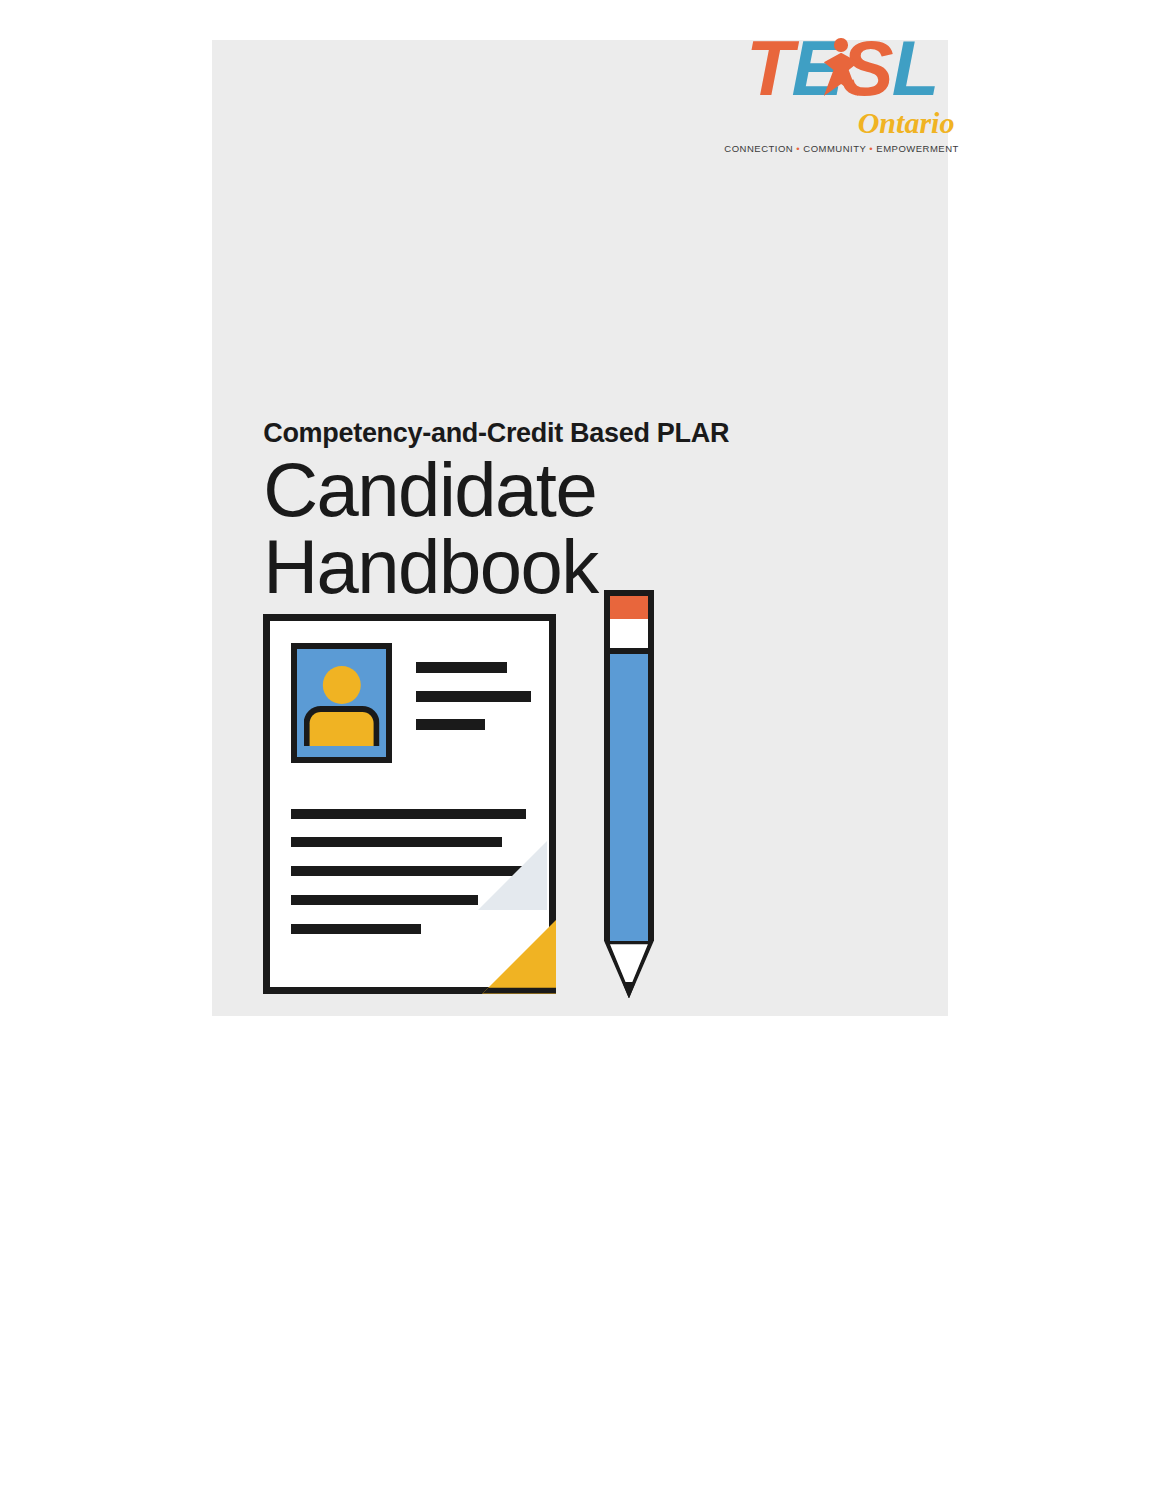TESL
Ontario
CONNECTION • COMMUNITY • EMPOWERMENT
Competency-and-Credit Based PLAR
Candidate Handbook